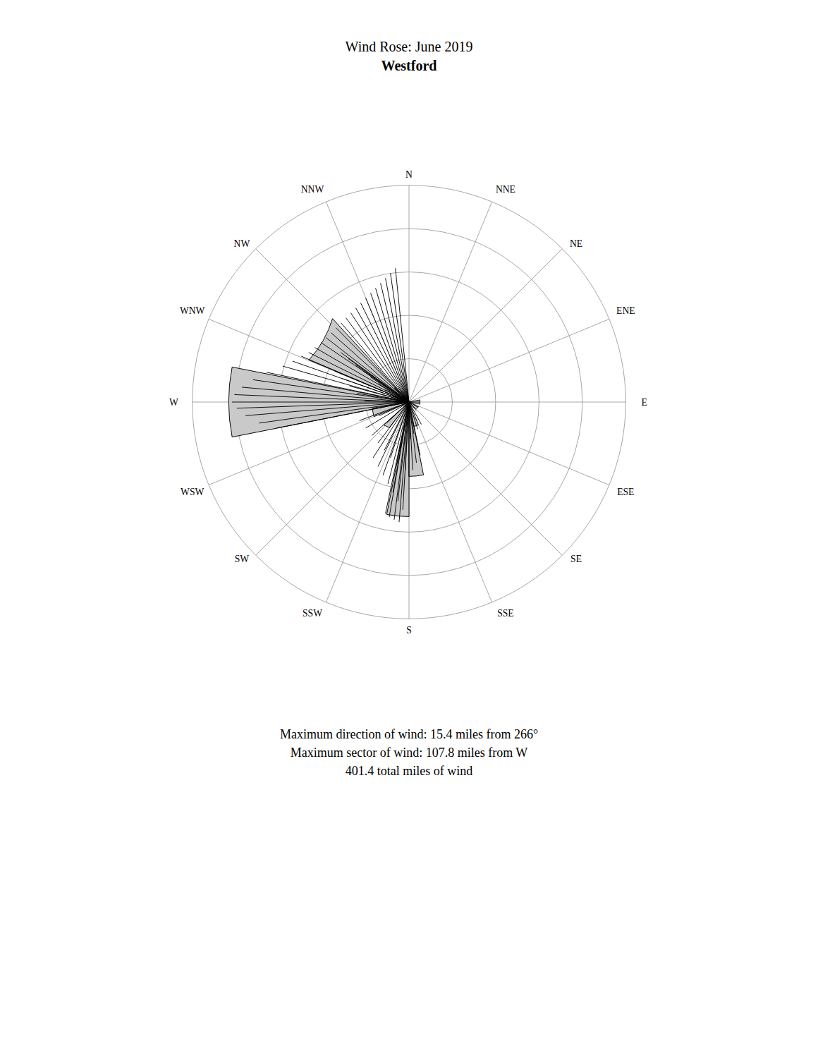Wind Rose: June 2019 Westford
Wind Rose: June 2019 — Westford Polar plot of wind direction and magnitude. Largest sector is from the west. N NNE NE ENE E ESE SE SSE S SSW SW WSW W WNW NW NNW
Maximum direction of wind: 15.4 miles from 266°
Maximum sector of wind: 107.8 miles from W
401.4 total miles of wind